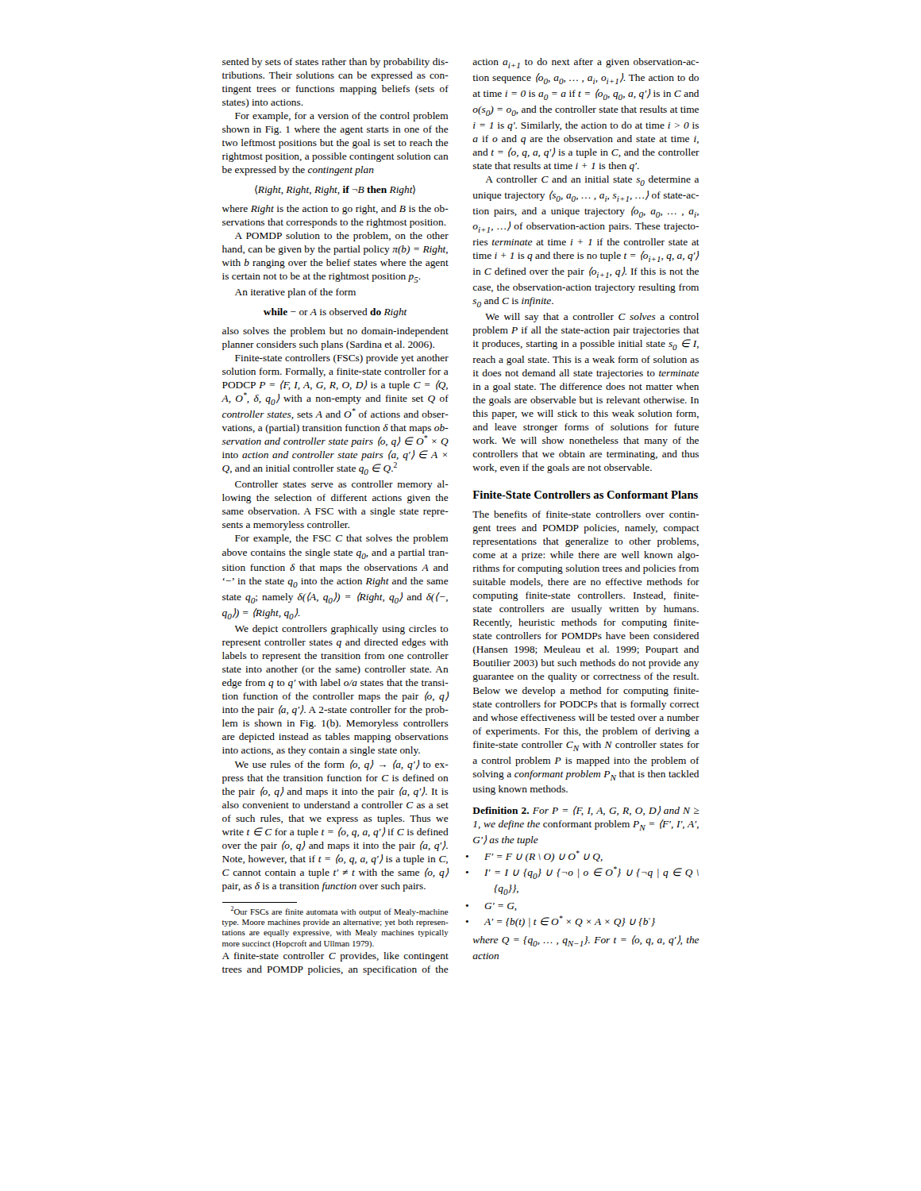sented by sets of states rather than by probability distributions. Their solutions can be expressed as contingent trees or functions mapping beliefs (sets of states) into actions.
For example, for a version of the control problem shown in Fig. 1 where the agent starts in one of the two leftmost positions but the goal is set to reach the rightmost position, a possible contingent solution can be expressed by the contingent plan
⟨Right, Right, Right, if ¬B then Right⟩
where Right is the action to go right, and B is the observations that corresponds to the rightmost position.
A POMDP solution to the problem, on the other hand, can be given by the partial policy π(b) = Right, with b ranging over the belief states where the agent is certain not to be at the rightmost position p5.
An iterative plan of the form
while − or A is observed do Right
also solves the problem but no domain-independent planner considers such plans (Sardina et al. 2006).
Finite-state controllers (FSCs) provide yet another solution form. Formally, a finite-state controller for a PODCP P = ⟨F, I, A, G, R, O, D⟩ is a tuple C = ⟨Q, A, O*, δ, q0⟩ with a non-empty and finite set Q of controller states, sets A and O* of actions and observations, a (partial) transition function δ that maps observation and controller state pairs ⟨o, q⟩ ∈ O* × Q into action and controller state pairs ⟨a, q′⟩ ∈ A × Q, and an initial controller state q0 ∈ Q.2
Controller states serve as controller memory allowing the selection of different actions given the same observation. A FSC with a single state represents a memoryless controller.
For example, the FSC C that solves the problem above contains the single state q0, and a partial transition function δ that maps the observations A and ‘−’ in the state q0 into the action Right and the same state q0; namely δ(⟨A, q0⟩) = ⟨Right, q0⟩ and δ(⟨−, q0⟩) = ⟨Right, q0⟩.
We depict controllers graphically using circles to represent controller states q and directed edges with labels to represent the transition from one controller state into another (or the same) controller state. An edge from q to q′ with label o/a states that the transition function of the controller maps the pair ⟨o, q⟩ into the pair ⟨a, q′⟩. A 2-state controller for the problem is shown in Fig. 1(b). Memoryless controllers are depicted instead as tables mapping observations into actions, as they contain a single state only.
We use rules of the form ⟨o, q⟩ → ⟨a, q′⟩ to express that the transition function for C is defined on the pair ⟨o, q⟩ and maps it into the pair ⟨a, q′⟩. It is also convenient to understand a controller C as a set of such rules, that we express as tuples. Thus we write t ∈ C for a tuple t = ⟨o, q, a, q′⟩ if C is defined over the pair ⟨o, q⟩ and maps it into the pair ⟨a, q′⟩. Note, however, that if t = ⟨o, q, a, q′⟩ is a tuple in C, C cannot contain a tuple t′ ≠ t with the same ⟨o, q⟩ pair, as δ is a transition function over such pairs.
2Our FSCs are finite automata with output of Mealy-machine type. Moore machines provide an alternative; yet both representations are equally expressive, with Mealy machines typically more succinct (Hopcroft and Ullman 1979).
A finite-state controller C provides, like contingent trees and POMDP policies, an specification of the action ai+1 to do next after a given observation-action sequence ⟨o0, a0, … , ai, oi+1⟩. The action to do at time i = 0 is a0 = a if t = ⟨o0, q0, a, q′⟩ is in C and o(s0) = o0, and the controller state that results at time i = 1 is q′. Similarly, the action to do at time i > 0 is a if o and q are the observation and state at time i, and t = ⟨o, q, a, q′⟩ is a tuple in C, and the controller state that results at time i + 1 is then q′.
A controller C and an initial state s0 determine a unique trajectory ⟨s0, a0, … , ai, si+1, …⟩ of state-action pairs, and a unique trajectory ⟨o0, a0, … , ai, oi+1, …⟩ of observation-action pairs. These trajectories terminate at time i + 1 if the controller state at time i + 1 is q and there is no tuple t = ⟨oi+1, q, a, q′⟩ in C defined over the pair ⟨oi+1, q⟩. If this is not the case, the observation-action trajectory resulting from s0 and C is infinite.
We will say that a controller C solves a control problem P if all the state-action pair trajectories that it produces, starting in a possible initial state s0 ∈ I, reach a goal state. This is a weak form of solution as it does not demand all state trajectories to terminate in a goal state. The difference does not matter when the goals are observable but is relevant otherwise. In this paper, we will stick to this weak solution form, and leave stronger forms of solutions for future work. We will show nonetheless that many of the controllers that we obtain are terminating, and thus work, even if the goals are not observable.
Finite-State Controllers as Conformant Plans
The benefits of finite-state controllers over contingent trees and POMDP policies, namely, compact representations that generalize to other problems, come at a prize: while there are well known algorithms for computing solution trees and policies from suitable models, there are no effective methods for computing finite-state controllers. Instead, finite-state controllers are usually written by humans. Recently, heuristic methods for computing finite-state controllers for POMDPs have been considered (Hansen 1998; Meuleau et al. 1999; Poupart and Boutilier 2003) but such methods do not provide any guarantee on the quality or correctness of the result. Below we develop a method for computing finite-state controllers for PODCPs that is formally correct and whose effectiveness will be tested over a number of experiments. For this, the problem of deriving a finite-state controller CN with N controller states for a control problem P is mapped into the problem of solving a conformant problem PN that is then tackled using known methods.
Definition 2. For P = ⟨F, I, A, G, R, O, D⟩ and N ≥ 1, we define the conformant problem PN = ⟨F′, I′, A′, G′⟩ as the tuple
F′ = F ∪ (R \ O) ∪ O* ∪ Q,
I′ = I ∪ {q0} ∪ {¬o | o ∈ O*} ∪ {¬q | q ∈ Q \ {q0}},
G′ = G,
A′ = {b(t) | t ∈ O* × Q × A × Q} ∪ {b◦}
where Q = {q0, … , qN−1}. For t = ⟨o, q, a, q′⟩, the action